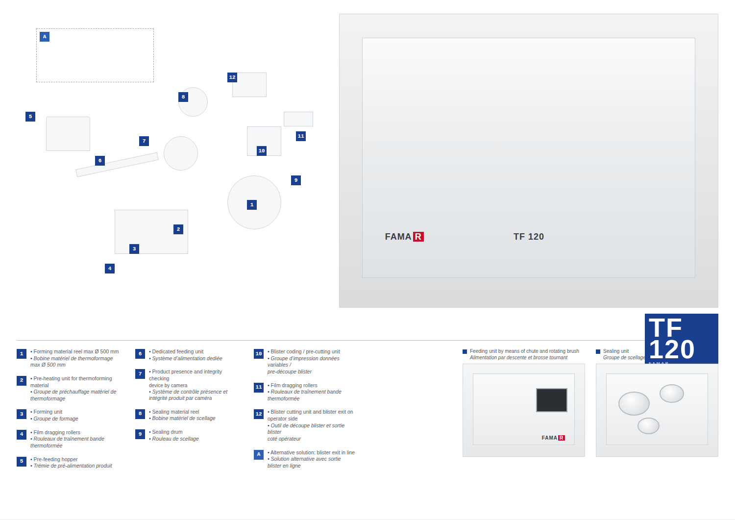A
5 6 7 8 12 10 11 9 1 2 3 4
FAMAR
TF 120
TF 120 FAMAR
Blister packaging machine
Machine thermoformeuse
pour blister
1 Forming material reel max Ø 500 mm Bobine matériel de thermoformage max Ø 500 mm
2 Pre-heating unit for thermoforming material Groupe de préchauffage matériel de thermoformage
3 Forming unit Groupe de formage
4 Film dragging rollers Rouleaux de traînement bande thermoformée
5 Pre-feeding hopper Trémie de pré-alimentation produit
6 Dedicated feeding unit Système d’alimentation dediée
7 Product presence and integrity checking device by camera Système de contrôle présence et
intégrité produit par caméra
8 Sealing material reel Bobine matériel de scellage
9 Sealing drum Rouleau de scellage
10 Blister coding / pre-cutting unit Groupe d’impression données variables /
pre-découpe blister
11 Film dragging rollers Rouleaux de traînement bande thermoformée
12 Blister cutting unit and blister exit on operator side Outil de découpe blister et sortie blister
coté opérateur
A Alternative solution: blister exit in line Solution alternative avec sortie
blister en ligne
Feeding unit by means of chute and rotating brush Alimentation par descente et brosse tournant
FAMAR
Sealing unit Groupe de scellage